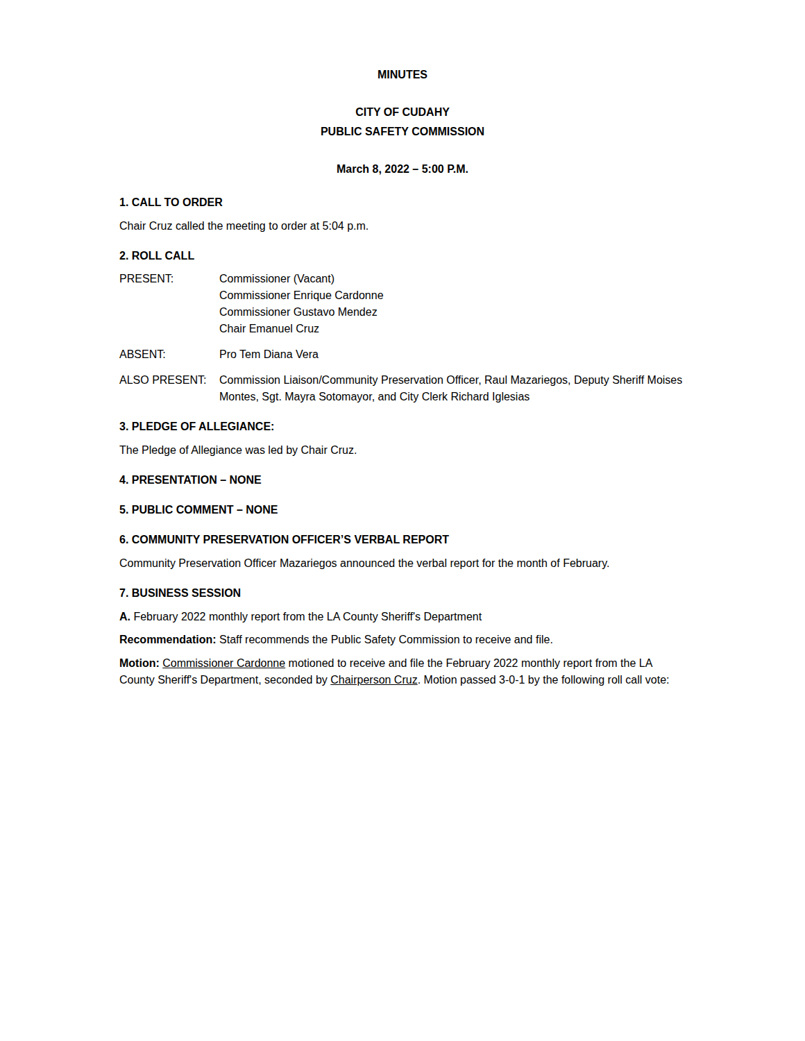MINUTES
CITY OF CUDAHY
PUBLIC SAFETY COMMISSION
March 8, 2022 – 5:00 P.M.
1. CALL TO ORDER
Chair Cruz called the meeting to order at 5:04 p.m.
2. ROLL CALL
PRESENT:
Commissioner (Vacant) Commissioner Enrique Cardonne Commissioner Gustavo Mendez Chair Emanuel Cruz
ABSENT:
Pro Tem Diana Vera
ALSO PRESENT:
Commission Liaison/Community Preservation Officer, Raul Mazariegos, Deputy Sheriff Moises Montes, Sgt. Mayra Sotomayor, and City Clerk Richard Iglesias
3. PLEDGE OF ALLEGIANCE:
The Pledge of Allegiance was led by Chair Cruz.
4. PRESENTATION – NONE
5. PUBLIC COMMENT – NONE
6. COMMUNITY PRESERVATION OFFICER’S VERBAL REPORT
Community Preservation Officer Mazariegos announced the verbal report for the month of February.
7. BUSINESS SESSION
A. February 2022 monthly report from the LA County Sheriff's Department
Recommendation: Staff recommends the Public Safety Commission to receive and file.
Motion: Commissioner Cardonne motioned to receive and file the February 2022 monthly report from the LA County Sheriff's Department, seconded by Chairperson Cruz. Motion passed 3-0-1 by the following roll call vote: